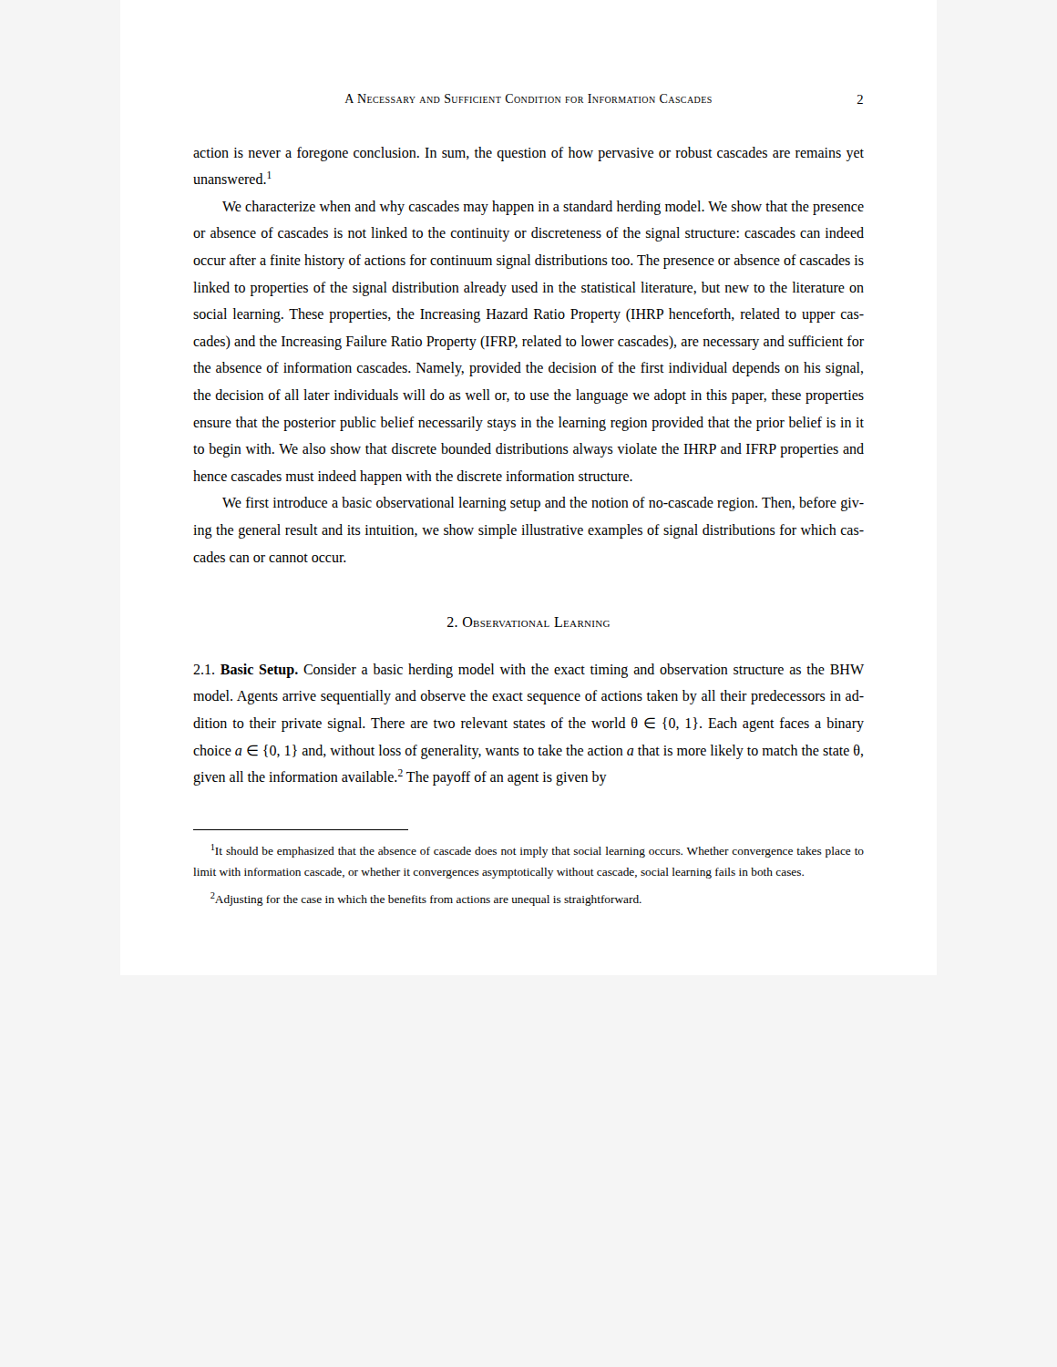A Necessary and Sufficient Condition for Information Cascades 2
action is never a foregone conclusion. In sum, the question of how pervasive or robust cascades are remains yet unanswered.1
We characterize when and why cascades may happen in a standard herding model. We show that the presence or absence of cascades is not linked to the continuity or discreteness of the signal structure: cascades can indeed occur after a finite history of actions for continuum signal distributions too. The presence or absence of cascades is linked to properties of the signal distribution already used in the statistical literature, but new to the literature on social learning. These properties, the Increasing Hazard Ratio Property (IHRP henceforth, related to upper cascades) and the Increasing Failure Ratio Property (IFRP, related to lower cascades), are necessary and sufficient for the absence of information cascades. Namely, provided the decision of the first individual depends on his signal, the decision of all later individuals will do as well or, to use the language we adopt in this paper, these properties ensure that the posterior public belief necessarily stays in the learning region provided that the prior belief is in it to begin with. We also show that discrete bounded distributions always violate the IHRP and IFRP properties and hence cascades must indeed happen with the discrete information structure.
We first introduce a basic observational learning setup and the notion of no-cascade region. Then, before giving the general result and its intuition, we show simple illustrative examples of signal distributions for which cascades can or cannot occur.
2. Observational Learning
2.1. Basic Setup.
Consider a basic herding model with the exact timing and observation structure as the BHW model. Agents arrive sequentially and observe the exact sequence of actions taken by all their predecessors in addition to their private signal. There are two relevant states of the world θ ∈ {0, 1}. Each agent faces a binary choice a ∈ {0, 1} and, without loss of generality, wants to take the action a that is more likely to match the state θ, given all the information available.2 The payoff of an agent is given by
1It should be emphasized that the absence of cascade does not imply that social learning occurs. Whether convergence takes place to limit with information cascade, or whether it convergences asymptotically without cascade, social learning fails in both cases.
2Adjusting for the case in which the benefits from actions are unequal is straightforward.